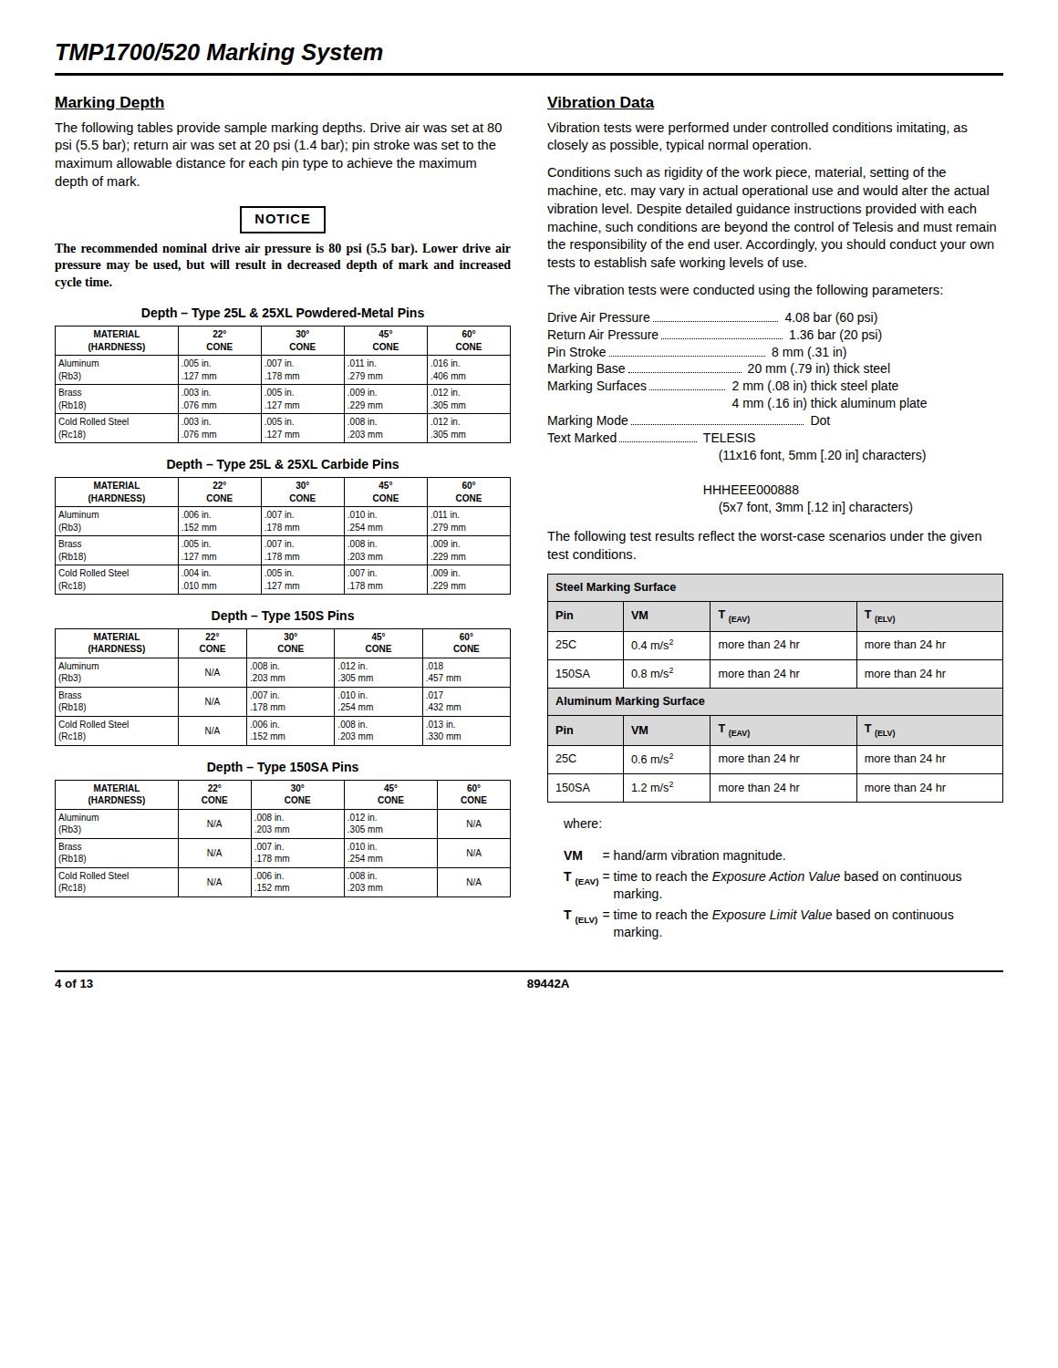TMP1700/520 Marking System
Marking Depth
The following tables provide sample marking depths. Drive air was set at 80 psi (5.5 bar); return air was set at 20 psi (1.4 bar); pin stroke was set to the maximum allowable distance for each pin type to achieve the maximum depth of mark.
NOTICE
The recommended nominal drive air pressure is 80 psi (5.5 bar). Lower drive air pressure may be used, but will result in decreased depth of mark and increased cycle time.
Depth – Type 25L & 25XL Powdered-Metal Pins
| MATERIAL (HARDNESS) | 22° CONE | 30° CONE | 45° CONE | 60° CONE |
| --- | --- | --- | --- | --- |
| Aluminum (Rb3) | .005 in. .127 mm | .007 in. .178 mm | .011 in. .279 mm | .016 in. .406 mm |
| Brass (Rb18) | .003 in. .076 mm | .005 in. .127 mm | .009 in. .229 mm | .012 in. .305 mm |
| Cold Rolled Steel (Rc18) | .003 in. .076 mm | .005 in. .127 mm | .008 in. .203 mm | .012 in. .305 mm |
Depth – Type 25L & 25XL Carbide Pins
| MATERIAL (HARDNESS) | 22° CONE | 30° CONE | 45° CONE | 60° CONE |
| --- | --- | --- | --- | --- |
| Aluminum (Rb3) | .006 in. .152 mm | .007 in. .178 mm | .010 in. .254 mm | .011 in. .279 mm |
| Brass (Rb18) | .005 in. .127 mm | .007 in. .178 mm | .008 in. .203 mm | .009 in. .229 mm |
| Cold Rolled Steel (Rc18) | .004 in. .010 mm | .005 in. .127 mm | .007 in. .178 mm | .009 in. .229 mm |
Depth – Type 150S Pins
| MATERIAL (HARDNESS) | 22° CONE | 30° CONE | 45° CONE | 60° CONE |
| --- | --- | --- | --- | --- |
| Aluminum (Rb3) | N/A | .008 in. .203 mm | .012 in. .305 mm | .018 .457 mm |
| Brass (Rb18) | N/A | .007 in. .178 mm | .010 in. .254 mm | .017 .432 mm |
| Cold Rolled Steel (Rc18) | N/A | .006 in. .152 mm | .008 in. .203 mm | .013 in. .330 mm |
Depth – Type 150SA Pins
| MATERIAL (HARDNESS) | 22° CONE | 30° CONE | 45° CONE | 60° CONE |
| --- | --- | --- | --- | --- |
| Aluminum (Rb3) | N/A | .008 in. .203 mm | .012 in. .305 mm | N/A |
| Brass (Rb18) | N/A | .007 in. .178 mm | .010 in. .254 mm | N/A |
| Cold Rolled Steel (Rc18) | N/A | .006 in. .152 mm | .008 in. .203 mm | N/A |
Vibration Data
Vibration tests were performed under controlled conditions imitating, as closely as possible, typical normal operation.
Conditions such as rigidity of the work piece, material, setting of the machine, etc. may vary in actual operational use and would alter the actual vibration level. Despite detailed guidance instructions provided with each machine, such conditions are beyond the control of Telesis and must remain the responsibility of the end user. Accordingly, you should conduct your own tests to establish safe working levels of use.
The vibration tests were conducted using the following parameters:
Drive Air Pressure
4.08 bar (60 psi)
Return Air Pressure
1.36 bar (20 psi)
Pin Stroke
8 mm (.31 in)
Marking Base
20 mm (.79 in) thick steel
Marking Surfaces
2 mm (.08 in) thick steel plate
4 mm (.16 in) thick aluminum plate
Marking Mode
Dot
Text Marked
TELESIS
(11x16 font, 5mm [.20 in] characters)
HHHEEE000888
(5x7 font, 3mm [.12 in] characters)
The following test results reflect the worst-case scenarios under the given test conditions.
| Steel Marking Surface |
| --- |
| Pin | VM | T (EAV) | T (ELV) |
| 25C | 0.4 m/s 2 | more than 24 hr | more than 24 hr |
| 150SA | 0.8 m/s 2 | more than 24 hr | more than 24 hr |
| Aluminum Marking Surface |
| Pin | VM | T (EAV) | T (ELV) |
| 25C | 0.6 m/s 2 | more than 24 hr | more than 24 hr |
| 150SA | 1.2 m/s 2 | more than 24 hr | more than 24 hr |
where:
| VM | = | hand/arm vibration magnitude. |
| T (EAV) | = | time to reach the Exposure Action Value based on continuous marking. |
| T (ELV) | = | time to reach the Exposure Limit Value based on continuous marking. |
4 of 13
89442A